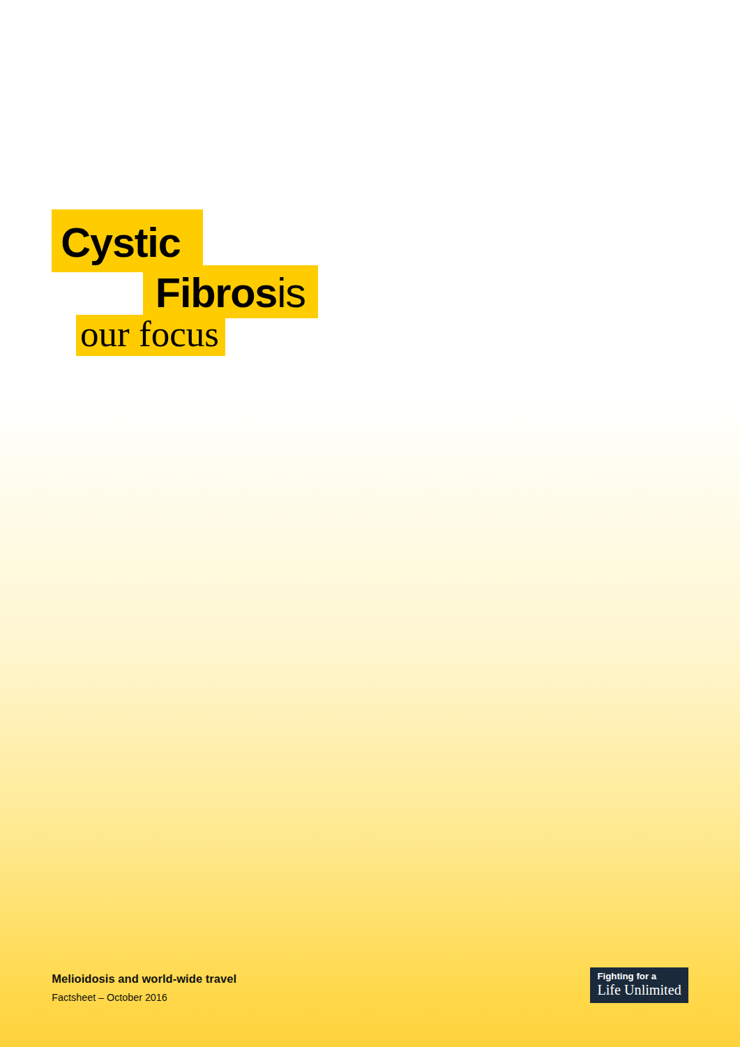Cystic Fibrosis our focus
Melioidosis and world-wide travel
Factsheet – October 2016
Fighting for a Life Unlimited